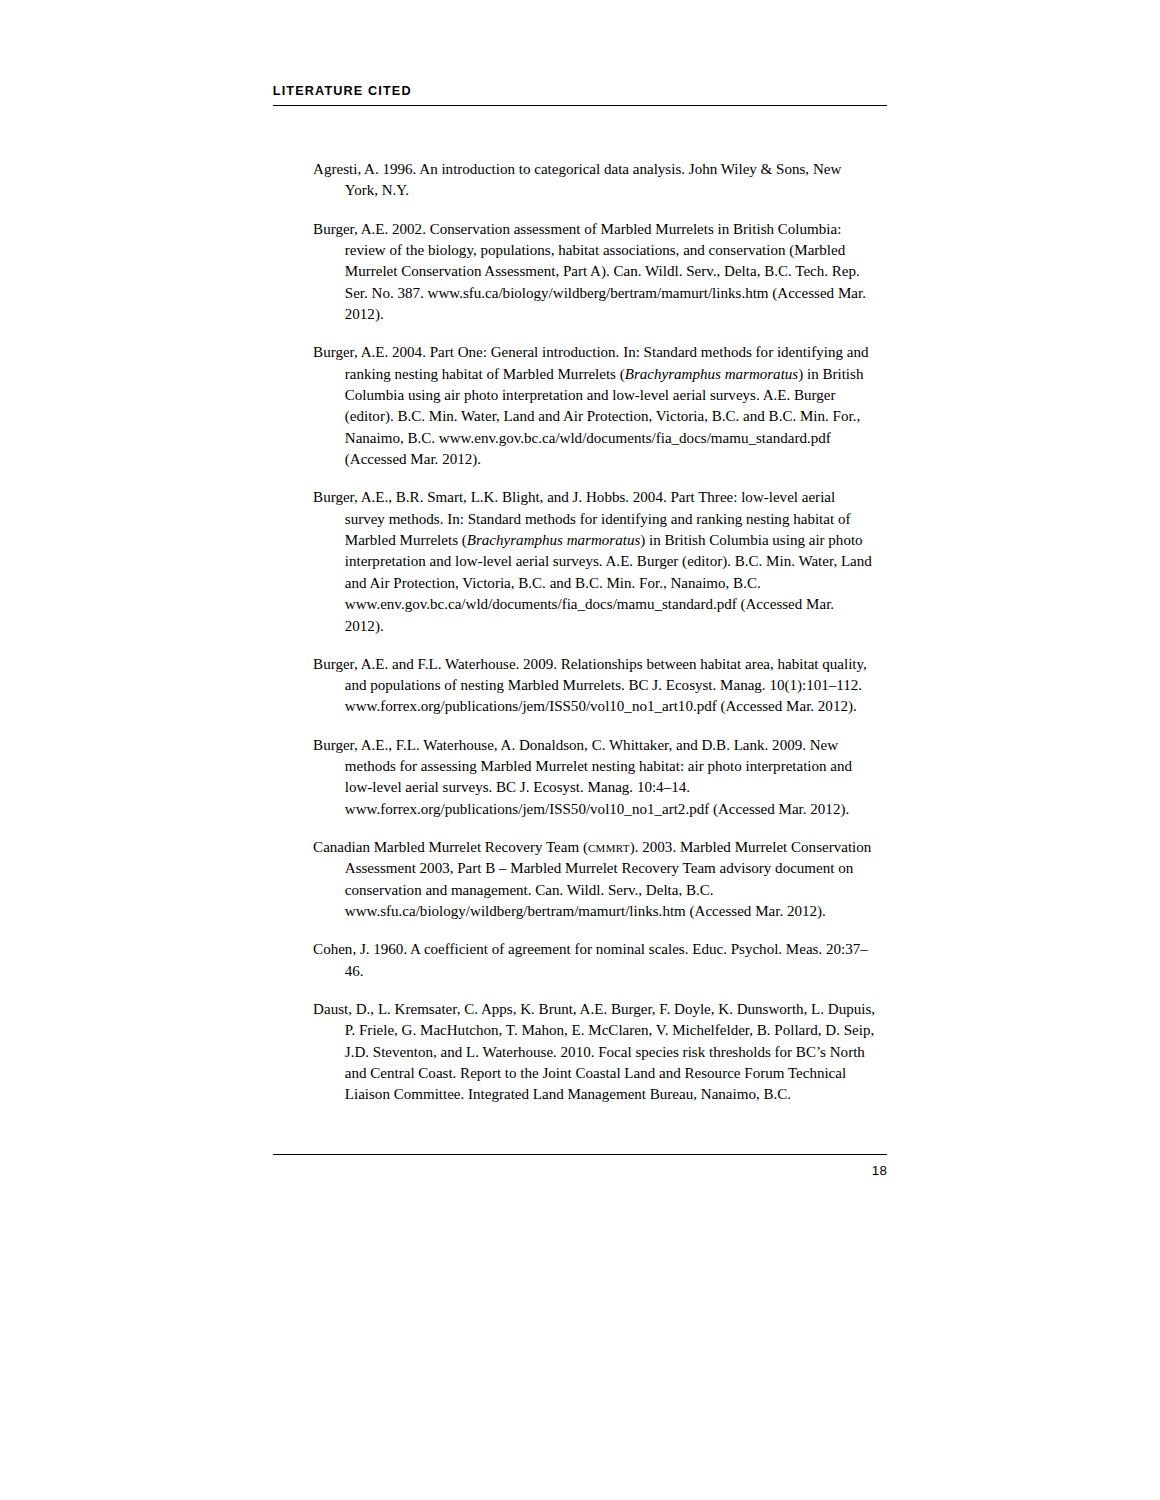Literature Cited
Agresti, A. 1996. An introduction to categorical data analysis. John Wiley & Sons, New York, N.Y.
Burger, A.E. 2002. Conservation assessment of Marbled Murrelets in British Columbia: review of the biology, populations, habitat associations, and conservation (Marbled Murrelet Conservation Assessment, Part A). Can. Wildl. Serv., Delta, B.C. Tech. Rep. Ser. No. 387. www.sfu.ca/biology/wildberg/bertram/mamurt/links.htm (Accessed Mar. 2012).
Burger, A.E. 2004. Part One: General introduction. In: Standard methods for identifying and ranking nesting habitat of Marbled Murrelets (Brachyramphus marmoratus) in British Columbia using air photo interpretation and low-level aerial surveys. A.E. Burger (editor). B.C. Min. Water, Land and Air Protection, Victoria, B.C. and B.C. Min. For., Nanaimo, B.C. www.env.gov.bc.ca/wld/documents/fia_docs/mamu_standard.pdf (Accessed Mar. 2012).
Burger, A.E., B.R. Smart, L.K. Blight, and J. Hobbs. 2004. Part Three: low-level aerial survey methods. In: Standard methods for identifying and ranking nesting habitat of Marbled Murrelets (Brachyramphus marmoratus) in British Columbia using air photo interpretation and low-level aerial surveys. A.E. Burger (editor). B.C. Min. Water, Land and Air Protection, Victoria, B.C. and B.C. Min. For., Nanaimo, B.C. www.env.gov.bc.ca/wld/documents/fia_docs/mamu_standard.pdf (Accessed Mar. 2012).
Burger, A.E. and F.L. Waterhouse. 2009. Relationships between habitat area, habitat quality, and populations of nesting Marbled Murrelets. BC J. Ecosyst. Manag. 10(1):101–112. www.forrex.org/publications/jem/ISS50/vol10_no1_art10.pdf (Accessed Mar. 2012).
Burger, A.E., F.L. Waterhouse, A. Donaldson, C. Whittaker, and D.B. Lank. 2009. New methods for assessing Marbled Murrelet nesting habitat: air photo interpretation and low-level aerial surveys. BC J. Ecosyst. Manag. 10:4–14. www.forrex.org/publications/jem/ISS50/vol10_no1_art2.pdf (Accessed Mar. 2012).
Canadian Marbled Murrelet Recovery Team (cmmrt). 2003. Marbled Murrelet Conservation Assessment 2003, Part B – Marbled Murrelet Recovery Team advisory document on conservation and management. Can. Wildl. Serv., Delta, B.C. www.sfu.ca/biology/wildberg/bertram/mamurt/links.htm (Accessed Mar. 2012).
Cohen, J. 1960. A coefficient of agreement for nominal scales. Educ. Psychol. Meas. 20:37–46.
Daust, D., L. Kremsater, C. Apps, K. Brunt, A.E. Burger, F. Doyle, K. Dunsworth, L. Dupuis, P. Friele, G. MacHutchon, T. Mahon, E. McClaren, V. Michelfelder, B. Pollard, D. Seip, J.D. Steventon, and L. Waterhouse. 2010. Focal species risk thresholds for BC’s North and Central Coast. Report to the Joint Coastal Land and Resource Forum Technical Liaison Committee. Integrated Land Management Bureau, Nanaimo, B.C.
18